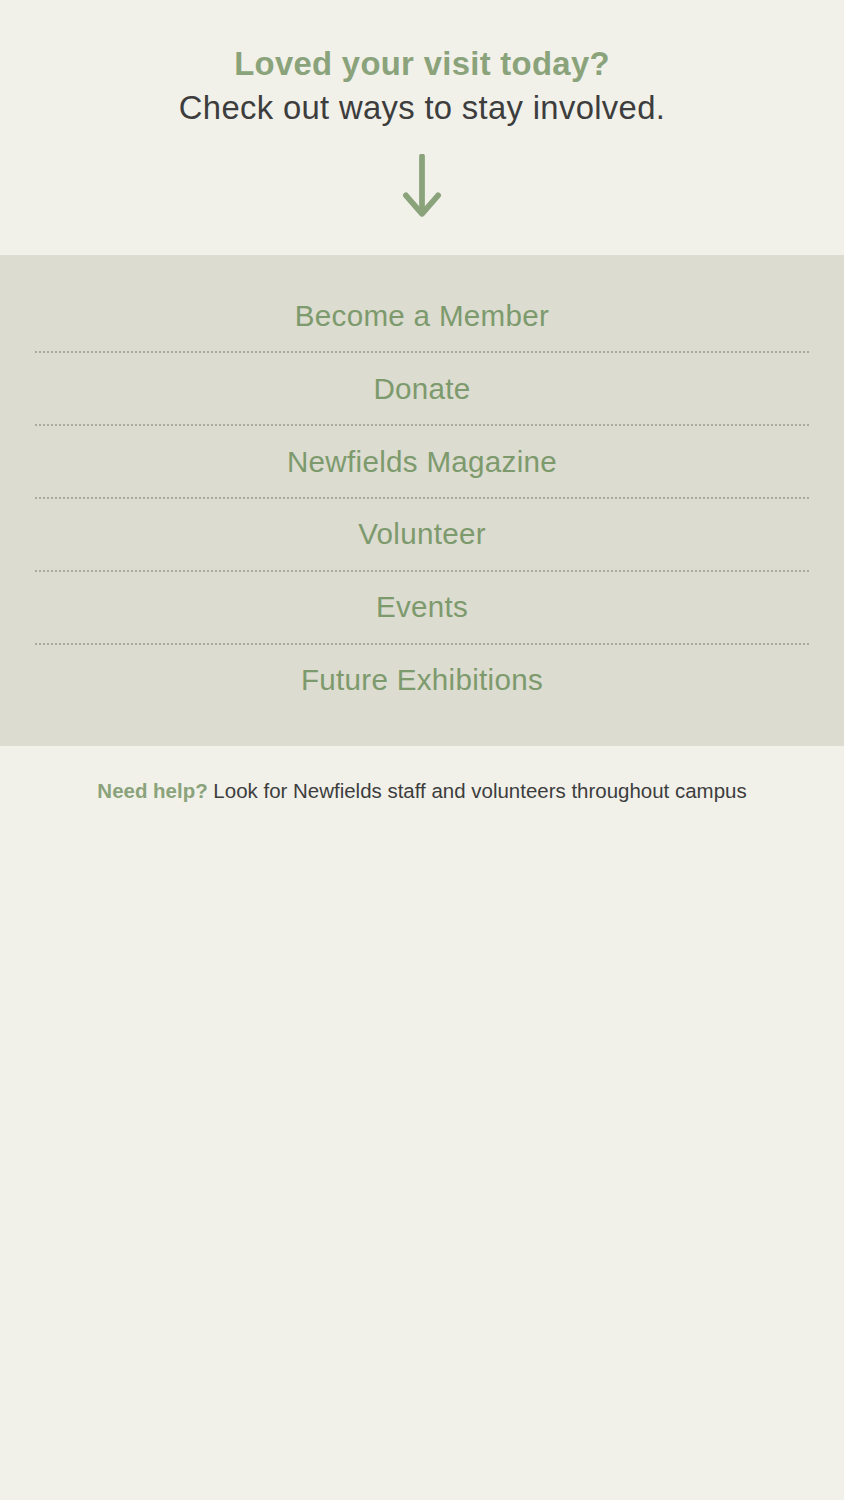Loved your visit today?Check out ways to stay involved.
Become a Member
Donate
Newfields Magazine
Volunteer
Events
Future Exhibitions
Need help? Look for Newfields staff and volunteers throughout campus